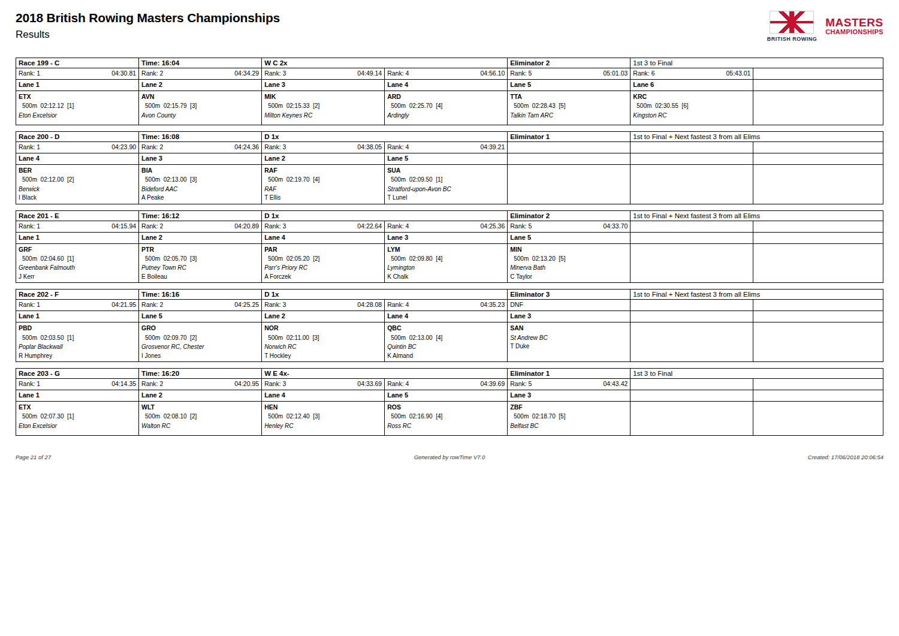2018 British Rowing Masters Championships
Results
BRITISH ROWING
MASTERS
CHAMPIONSHIPS
| Race 199 - C | Time: 16:04 | W C 2x | Eliminator 2 | 1st 3 to Final |
| Rank: 1 04:30.81 | Rank: 2 04:34.29 | Rank: 3 04:49.14 | Rank: 4 04:56.10 | Rank: 5 05:01.03 | Rank: 6 05:43.01 | |
| Lane 1 | Lane 2 | Lane 3 | Lane 4 | Lane 5 | Lane 6 | |
| ETX 500m 02:12.12 [1] Eton Excelsior | AVN 500m 02:15.79 [3] Avon County | MIK 500m 02:15.33 [2] Milton Keynes RC | ARD 500m 02:25.70 [4] Ardingly | TTA 500m 02:28.43 [5] Talkin Tarn ARC | KRC 500m 02:30.55 [6] Kingston RC | |
| Race 200 - D | Time: 16:08 | D 1x | Eliminator 1 | 1st to Final + Next fastest 3 from all Elims |
| Rank: 1 04:23.90 | Rank: 2 04:24.36 | Rank: 3 04:38.05 | Rank: 4 04:39.21 | | | |
| Lane 4 | Lane 3 | Lane 2 | Lane 5 | | | |
| BER 500m 02:12.00 [2] Berwick I Black | BIA 500m 02:13.00 [3] Bideford AAC A Peake | RAF 500m 02:19.70 [4] RAF T Ellis | SUA 500m 02:09.50 [1] Stratford-upon-Avon BC T Lunel | | | |
| Race 201 - E | Time: 16:12 | D 1x | Eliminator 2 | 1st to Final + Next fastest 3 from all Elims |
| Rank: 1 04:15.94 | Rank: 2 04:20.89 | Rank: 3 04:22.64 | Rank: 4 04:25.36 | Rank: 5 04:33.70 | | |
| Lane 1 | Lane 2 | Lane 4 | Lane 3 | Lane 5 | | |
| GRF 500m 02:04.60 [1] Greenbank Falmouth J Kerr | PTR 500m 02:05.70 [3] Putney Town RC E Boileau | PAR 500m 02:05.20 [2] Parr's Priory RC A Forczek | LYM 500m 02:09.80 [4] Lymington K Chalk | MIN 500m 02:13.20 [5] Minerva Bath C Taylor | | |
| Race 202 - F | Time: 16:16 | D 1x | Eliminator 3 | 1st to Final + Next fastest 3 from all Elims |
| Rank: 1 04:21.95 | Rank: 2 04:25.25 | Rank: 3 04:28.08 | Rank: 4 04:35.23 | DNF | | |
| Lane 1 | Lane 5 | Lane 2 | Lane 4 | Lane 3 | | |
| PBD 500m 02:03.50 [1] Poplar Blackwall R Humphrey | GRO 500m 02:09.70 [2] Grosvenor RC, Chester I Jones | NOR 500m 02:11.00 [3] Norwich RC T Hockley | QBC 500m 02:13.00 [4] Quintin BC K Almand | SAN St Andrew BC T Duke | | |
| Race 203 - G | Time: 16:20 | W E 4x- | Eliminator 1 | 1st 3 to Final |
| Rank: 1 04:14.35 | Rank: 2 04:20.95 | Rank: 3 04:33.69 | Rank: 4 04:39.69 | Rank: 5 04:43.42 | | |
| Lane 1 | Lane 2 | Lane 4 | Lane 5 | Lane 3 | | |
| ETX 500m 02:07.30 [1] Eton Excelsior | WLT 500m 02:08.10 [2] Walton RC | HEN 500m 02:12.40 [3] Henley RC | ROS 500m 02:16.90 [4] Ross RC | ZBF 500m 02:18.70 [5] Belfast BC | | |
Page 21 of 27
Generated by rowTime V7.0
Created: 17/06/2018 20:06:54